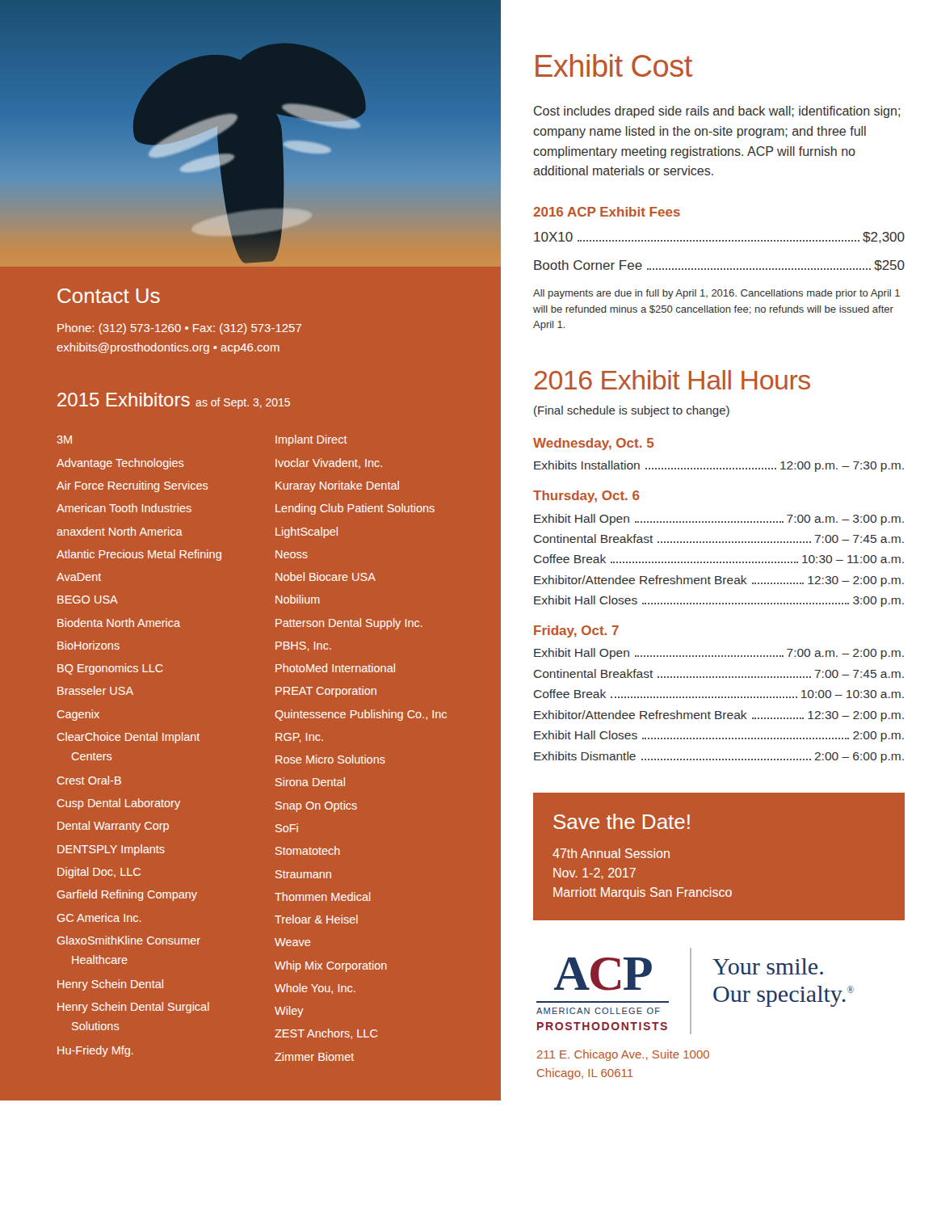Contact Us
Phone: (312) 573-1260 • Fax: (312) 573-1257
exhibits@prosthodontics.org • acp46.com
2015 Exhibitors as of Sept. 3, 2015
3M
Advantage Technologies
Air Force Recruiting Services
American Tooth Industries
anaxdent North America
Atlantic Precious Metal Refining
AvaDent
BEGO USA
Biodenta North America
BioHorizons
BQ Ergonomics LLC
Brasseler USA
Cagenix
ClearChoice Dental Implant
Centers
Crest Oral-B
Cusp Dental Laboratory
Dental Warranty Corp
DENTSPLY Implants
Digital Doc, LLC
Garfield Refining Company
GC America Inc.
GlaxoSmithKline Consumer
Healthcare
Henry Schein Dental
Henry Schein Dental Surgical
Solutions
Hu-Friedy Mfg.
Implant Direct
Ivoclar Vivadent, Inc.
Kuraray Noritake Dental
Lending Club Patient Solutions
LightScalpel
Neoss
Nobel Biocare USA
Nobilium
Patterson Dental Supply Inc.
PBHS, Inc.
PhotoMed International
PREAT Corporation
Quintessence Publishing Co., Inc
RGP, Inc.
Rose Micro Solutions
Sirona Dental
Snap On Optics
SoFi
Stomatotech
Straumann
Thommen Medical
Treloar & Heisel
Weave
Whip Mix Corporation
Whole You, Inc.
Wiley
ZEST Anchors, LLC
Zimmer Biomet
Exhibit Cost
Cost includes draped side rails and back wall; identification sign; company name listed in the on-site program; and three full complimentary meeting registrations. ACP will furnish no additional materials or services.
2016 ACP Exhibit Fees
10X10 $2,300
Booth Corner Fee $250
All payments are due in full by April 1, 2016. Cancellations made prior to April 1 will be refunded minus a $250 cancellation fee; no refunds will be issued after April 1.
2016 Exhibit Hall Hours
(Final schedule is subject to change)
Wednesday, Oct. 5
Exhibits Installation 12:00 p.m. – 7:30 p.m.
Thursday, Oct. 6
Exhibit Hall Open 7:00 a.m. – 3:00 p.m.
Continental Breakfast 7:00 – 7:45 a.m.
Coffee Break 10:30 – 11:00 a.m.
Exhibitor/Attendee Refreshment Break 12:30 – 2:00 p.m.
Exhibit Hall Closes 3:00 p.m.
Friday, Oct. 7
Exhibit Hall Open 7:00 a.m. – 2:00 p.m.
Continental Breakfast 7:00 – 7:45 a.m.
Coffee Break 10:00 – 10:30 a.m.
Exhibitor/Attendee Refreshment Break 12:30 – 2:00 p.m.
Exhibit Hall Closes 2:00 p.m.
Exhibits Dismantle 2:00 – 6:00 p.m.
Save the Date!
47th Annual Session
Nov. 1-2, 2017
Marriott Marquis San Francisco
ACP
American College of Prosthodontists
Your smile.
Our specialty.®
211 E. Chicago Ave., Suite 1000
Chicago, IL 60611